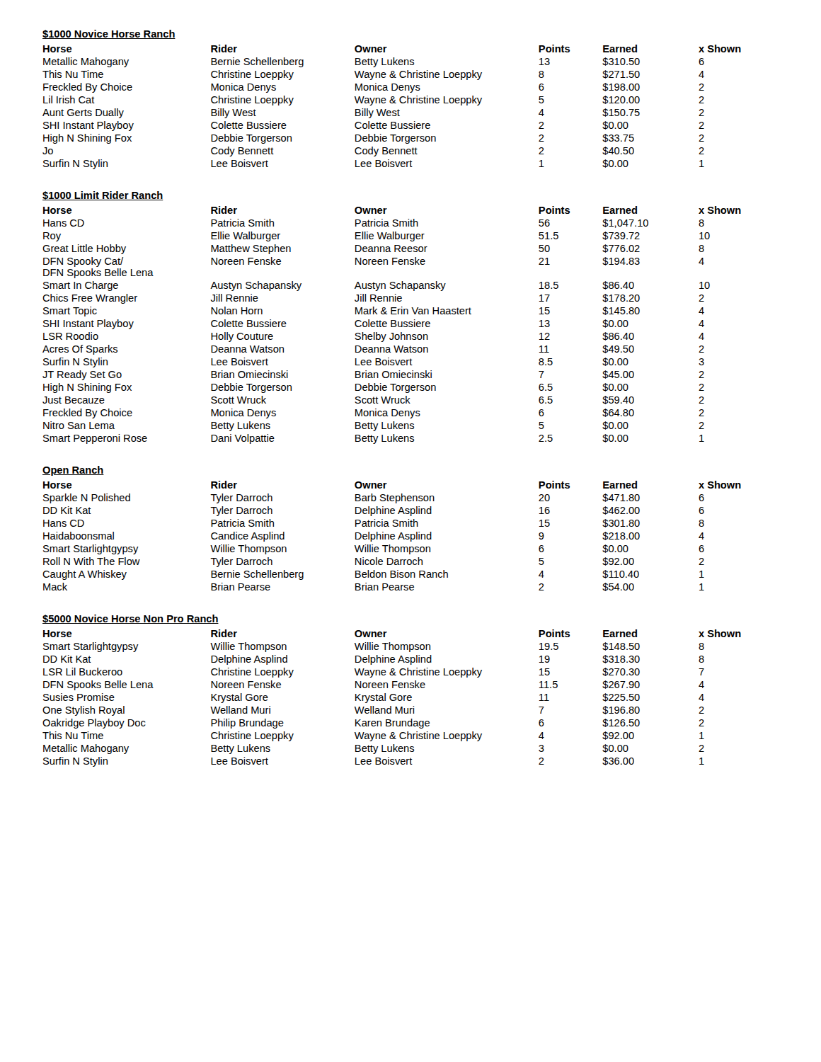$1000 Novice Horse Ranch
| Horse | Rider | Owner | Points | Earned | x Shown |
| --- | --- | --- | --- | --- | --- |
| Metallic Mahogany | Bernie Schellenberg | Betty Lukens | 13 | $310.50 | 6 |
| This Nu Time | Christine Loeppky | Wayne & Christine Loeppky | 8 | $271.50 | 4 |
| Freckled By Choice | Monica Denys | Monica Denys | 6 | $198.00 | 2 |
| Lil Irish Cat | Christine Loeppky | Wayne & Christine Loeppky | 5 | $120.00 | 2 |
| Aunt Gerts Dually | Billy West | Billy West | 4 | $150.75 | 2 |
| SHI Instant Playboy | Colette Bussiere | Colette Bussiere | 2 | $0.00 | 2 |
| High N Shining Fox | Debbie Torgerson | Debbie Torgerson | 2 | $33.75 | 2 |
| Jo | Cody Bennett | Cody Bennett | 2 | $40.50 | 2 |
| Surfin N Stylin | Lee Boisvert | Lee Boisvert | 1 | $0.00 | 1 |
$1000 Limit Rider Ranch
| Horse | Rider | Owner | Points | Earned | x Shown |
| --- | --- | --- | --- | --- | --- |
| Hans CD | Patricia Smith | Patricia Smith | 56 | $1,047.10 | 8 |
| Roy | Ellie Walburger | Ellie Walburger | 51.5 | $739.72 | 10 |
| Great Little Hobby | Matthew Stephen | Deanna Reesor | 50 | $776.02 | 8 |
| DFN Spooky Cat/ DFN Spooks Belle Lena | Noreen Fenske | Noreen Fenske | 21 | $194.83 | 4 |
| Smart In Charge | Austyn Schapansky | Austyn Schapansky | 18.5 | $86.40 | 10 |
| Chics Free Wrangler | Jill Rennie | Jill Rennie | 17 | $178.20 | 2 |
| Smart Topic | Nolan Horn | Mark & Erin Van Haastert | 15 | $145.80 | 4 |
| SHI Instant Playboy | Colette Bussiere | Colette Bussiere | 13 | $0.00 | 4 |
| LSR Roodio | Holly Couture | Shelby Johnson | 12 | $86.40 | 4 |
| Acres Of Sparks | Deanna Watson | Deanna Watson | 11 | $49.50 | 2 |
| Surfin N Stylin | Lee Boisvert | Lee Boisvert | 8.5 | $0.00 | 3 |
| JT Ready Set Go | Brian Omiecinski | Brian Omiecinski | 7 | $45.00 | 2 |
| High N Shining Fox | Debbie Torgerson | Debbie Torgerson | 6.5 | $0.00 | 2 |
| Just Becauze | Scott Wruck | Scott Wruck | 6.5 | $59.40 | 2 |
| Freckled By Choice | Monica Denys | Monica Denys | 6 | $64.80 | 2 |
| Nitro San Lema | Betty Lukens | Betty Lukens | 5 | $0.00 | 2 |
| Smart Pepperoni Rose | Dani Volpattie | Betty Lukens | 2.5 | $0.00 | 1 |
Open Ranch
| Horse | Rider | Owner | Points | Earned | x Shown |
| --- | --- | --- | --- | --- | --- |
| Sparkle N Polished | Tyler Darroch | Barb Stephenson | 20 | $471.80 | 6 |
| DD Kit Kat | Tyler Darroch | Delphine Asplind | 16 | $462.00 | 6 |
| Hans CD | Patricia Smith | Patricia Smith | 15 | $301.80 | 8 |
| Haidaboonsmal | Candice Asplind | Delphine Asplind | 9 | $218.00 | 4 |
| Smart Starlightgypsy | Willie Thompson | Willie Thompson | 6 | $0.00 | 6 |
| Roll N With The Flow | Tyler Darroch | Nicole Darroch | 5 | $92.00 | 2 |
| Caught A Whiskey | Bernie Schellenberg | Beldon Bison Ranch | 4 | $110.40 | 1 |
| Mack | Brian Pearse | Brian Pearse | 2 | $54.00 | 1 |
$5000 Novice Horse Non Pro Ranch
| Horse | Rider | Owner | Points | Earned | x Shown |
| --- | --- | --- | --- | --- | --- |
| Smart Starlightgypsy | Willie Thompson | Willie Thompson | 19.5 | $148.50 | 8 |
| DD Kit Kat | Delphine Asplind | Delphine Asplind | 19 | $318.30 | 8 |
| LSR Lil Buckeroo | Christine Loeppky | Wayne & Christine Loeppky | 15 | $270.30 | 7 |
| DFN Spooks Belle Lena | Noreen Fenske | Noreen Fenske | 11.5 | $267.90 | 4 |
| Susies Promise | Krystal Gore | Krystal Gore | 11 | $225.50 | 4 |
| One Stylish Royal | Welland Muri | Welland Muri | 7 | $196.80 | 2 |
| Oakridge Playboy Doc | Philip Brundage | Karen Brundage | 6 | $126.50 | 2 |
| This Nu Time | Christine Loeppky | Wayne & Christine Loeppky | 4 | $92.00 | 1 |
| Metallic Mahogany | Betty Lukens | Betty Lukens | 3 | $0.00 | 2 |
| Surfin N Stylin | Lee Boisvert | Lee Boisvert | 2 | $36.00 | 1 |